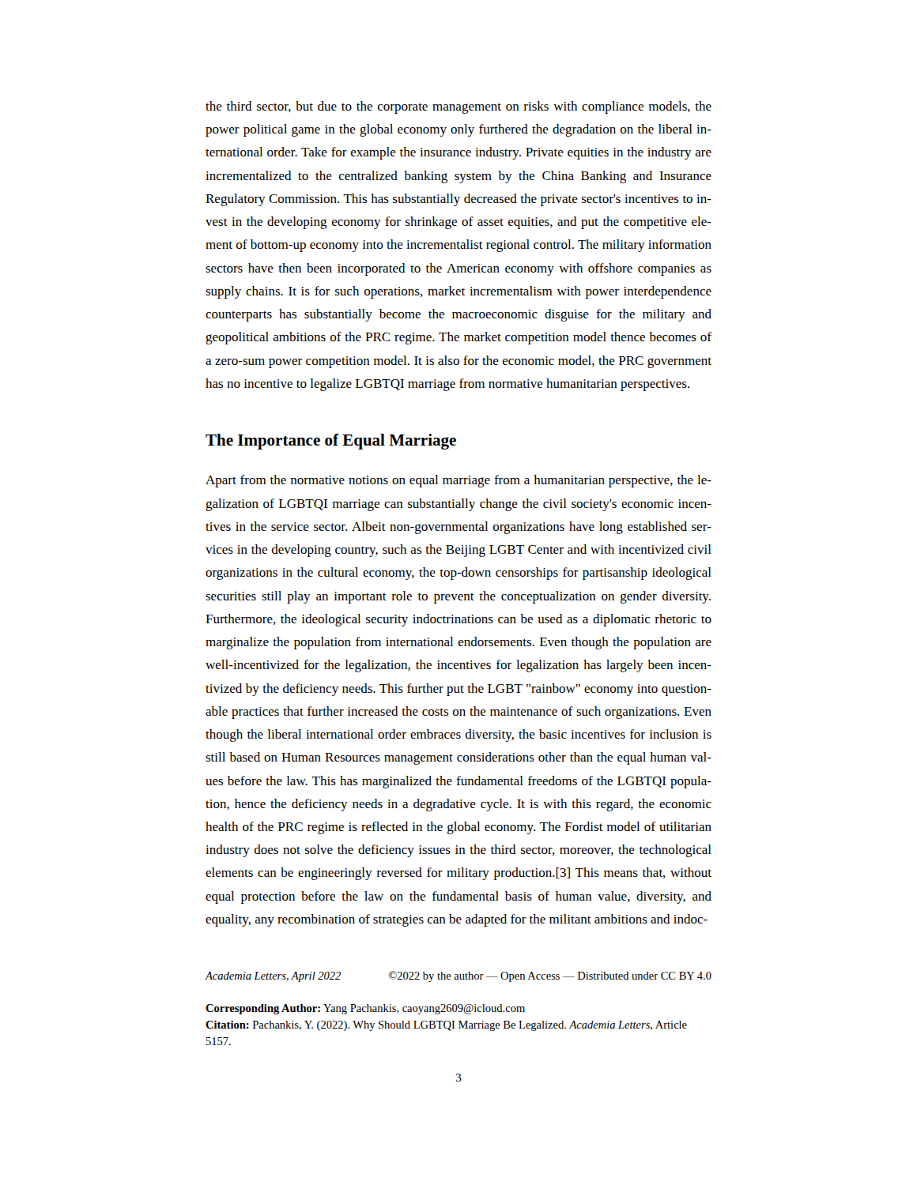the third sector, but due to the corporate management on risks with compliance models, the power political game in the global economy only furthered the degradation on the liberal international order. Take for example the insurance industry. Private equities in the industry are incrementalized to the centralized banking system by the China Banking and Insurance Regulatory Commission. This has substantially decreased the private sector's incentives to invest in the developing economy for shrinkage of asset equities, and put the competitive element of bottom-up economy into the incrementalist regional control. The military information sectors have then been incorporated to the American economy with offshore companies as supply chains. It is for such operations, market incrementalism with power interdependence counterparts has substantially become the macroeconomic disguise for the military and geopolitical ambitions of the PRC regime. The market competition model thence becomes of a zero-sum power competition model. It is also for the economic model, the PRC government has no incentive to legalize LGBTQI marriage from normative humanitarian perspectives.
The Importance of Equal Marriage
Apart from the normative notions on equal marriage from a humanitarian perspective, the legalization of LGBTQI marriage can substantially change the civil society's economic incentives in the service sector. Albeit non-governmental organizations have long established services in the developing country, such as the Beijing LGBT Center and with incentivized civil organizations in the cultural economy, the top-down censorships for partisanship ideological securities still play an important role to prevent the conceptualization on gender diversity. Furthermore, the ideological security indoctrinations can be used as a diplomatic rhetoric to marginalize the population from international endorsements. Even though the population are well-incentivized for the legalization, the incentives for legalization has largely been incentivized by the deficiency needs. This further put the LGBT "rainbow" economy into questionable practices that further increased the costs on the maintenance of such organizations. Even though the liberal international order embraces diversity, the basic incentives for inclusion is still based on Human Resources management considerations other than the equal human values before the law. This has marginalized the fundamental freedoms of the LGBTQI population, hence the deficiency needs in a degradative cycle. It is with this regard, the economic health of the PRC regime is reflected in the global economy. The Fordist model of utilitarian industry does not solve the deficiency issues in the third sector, moreover, the technological elements can be engineeringly reversed for military production.[3] This means that, without equal protection before the law on the fundamental basis of human value, diversity, and equality, any recombination of strategies can be adapted for the militant ambitions and indoc-
Academia Letters, April 2022 ©2022 by the author — Open Access — Distributed under CC BY 4.0
Corresponding Author: Yang Pachankis, caoyang2609@icloud.com
Citation: Pachankis, Y. (2022). Why Should LGBTQI Marriage Be Legalized. Academia Letters, Article 5157.
3